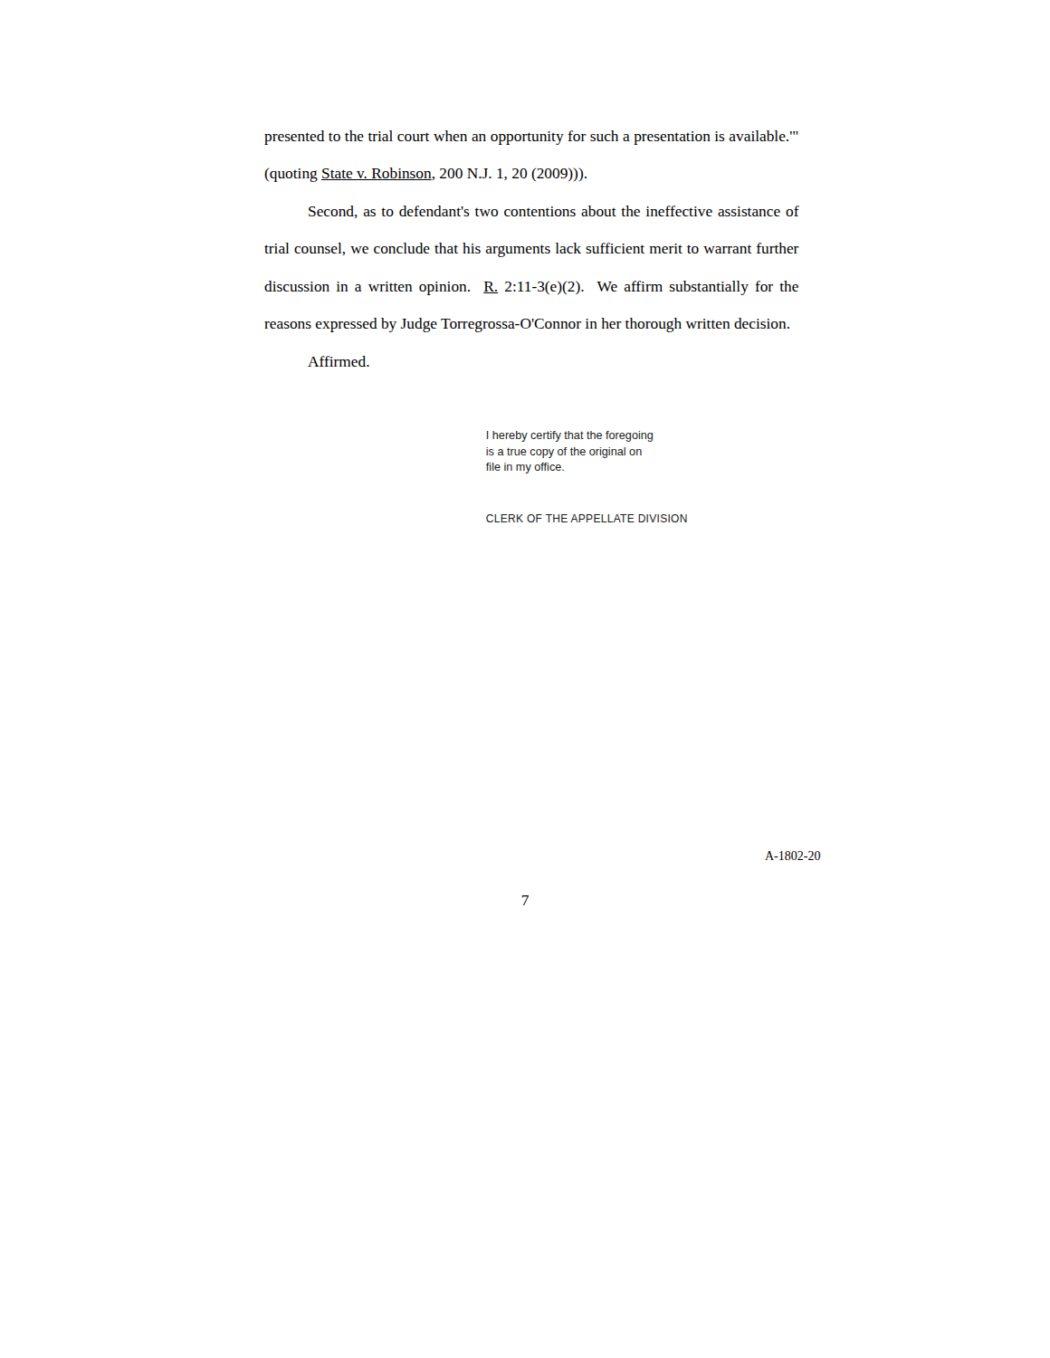presented to the trial court when an opportunity for such a presentation is available.'" (quoting State v. Robinson, 200 N.J. 1, 20 (2009))).
Second, as to defendant's two contentions about the ineffective assistance of trial counsel, we conclude that his arguments lack sufficient merit to warrant further discussion in a written opinion. R. 2:11-3(e)(2). We affirm substantially for the reasons expressed by Judge Torregrossa-O'Connor in her thorough written decision.
Affirmed.
I hereby certify that the foregoing
is a true copy of the original on
file in my office.
 
CLERK OF THE APPELLATE DIVISION
7
A-1802-20